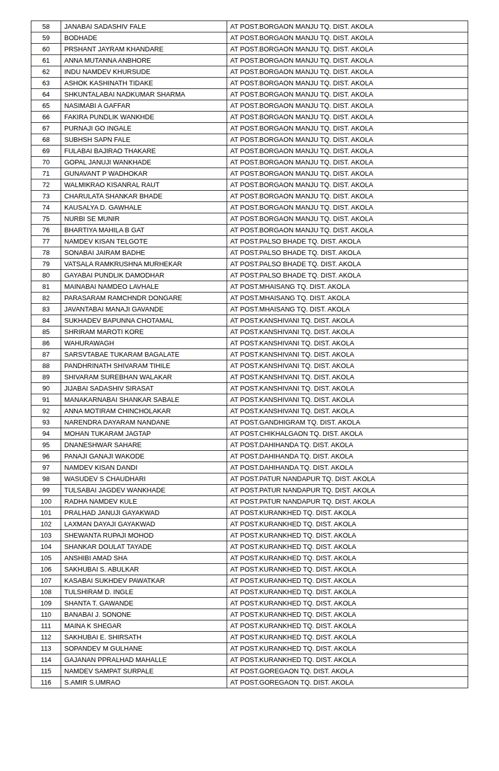| 58 | JANABAI SADASHIV FALE | AT POST.BORGAON MANJU TQ. DIST. AKOLA |
| 59 | BODHADE | AT POST.BORGAON MANJU TQ. DIST. AKOLA |
| 60 | PRSHANT JAYRAM KHANDARE | AT POST.BORGAON MANJU TQ. DIST. AKOLA |
| 61 | ANNA MUTANNA ANBHORE | AT POST.BORGAON MANJU TQ. DIST. AKOLA |
| 62 | INDU NAMDEV KHURSUDE | AT POST.BORGAON MANJU TQ. DIST. AKOLA |
| 63 | ASHOK KASHINATH TIDAKE | AT POST.BORGAON MANJU TQ. DIST. AKOLA |
| 64 | SHKUNTALABAI NADKUMAR SHARMA | AT POST.BORGAON MANJU TQ. DIST. AKOLA |
| 65 | NASIMABI A GAFFAR | AT POST.BORGAON MANJU TQ. DIST. AKOLA |
| 66 | FAKIRA PUNDLIK WANKHDE | AT POST.BORGAON MANJU TQ. DIST. AKOLA |
| 67 | PURNAJI GO INGALE | AT POST.BORGAON MANJU TQ. DIST. AKOLA |
| 68 | SUBHSH SAPN FALE | AT POST.BORGAON MANJU TQ. DIST. AKOLA |
| 69 | FULABAI BAJIRAO THAKARE | AT POST.BORGAON MANJU TQ. DIST. AKOLA |
| 70 | GOPAL JANUJI WANKHADE | AT POST.BORGAON MANJU TQ. DIST. AKOLA |
| 71 | GUNAVANT P WADHOKAR | AT POST.BORGAON MANJU TQ. DIST. AKOLA |
| 72 | WALMIKRAO KISANRAL RAUT | AT POST.BORGAON MANJU TQ. DIST. AKOLA |
| 73 | CHARULATA SHANKAR BHADE | AT POST.BORGAON MANJU TQ. DIST. AKOLA |
| 74 | KAUSALYA D. GAWHALE | AT POST.BORGAON MANJU TQ. DIST. AKOLA |
| 75 | NURBI SE MUNIR | AT POST.BORGAON MANJU TQ. DIST. AKOLA |
| 76 | BHARTIYA MAHILA B GAT | AT POST.BORGAON MANJU TQ. DIST. AKOLA |
| 77 | NAMDEV KISAN TELGOTE | AT POST.PALSO BHADE TQ. DIST. AKOLA |
| 78 | SONABAI JAIRAM BADHE | AT POST.PALSO BHADE TQ. DIST. AKOLA |
| 79 | VATSALA RAMKRUSHNA MURHEKAR | AT POST.PALSO BHADE TQ. DIST. AKOLA |
| 80 | GAYABAI PUNDLIK DAMODHAR | AT POST.PALSO BHADE TQ. DIST. AKOLA |
| 81 | MAINABAI NAMDEO LAVHALE | AT POST.MHAISANG TQ. DIST. AKOLA |
| 82 | PARASARAM RAMCHNDR DONGARE | AT POST.MHAISANG TQ. DIST. AKOLA |
| 83 | JAVANTABAI MANAJI GAVANDE | AT POST.MHAISANG TQ. DIST. AKOLA |
| 84 | SUKHADEV BAPUNNA CHOTAMAL | AT POST.KANSHIVANI TQ. DIST. AKOLA |
| 85 | SHRIRAM MAROTI KORE | AT POST.KANSHIVANI TQ. DIST. AKOLA |
| 86 | WAHURAWAGH | AT POST.KANSHIVANI TQ. DIST. AKOLA |
| 87 | SARSVTABAE TUKARAM BAGALATE | AT POST.KANSHIVANI TQ. DIST. AKOLA |
| 88 | PANDHRINATH SHIVARAM TIHILE | AT POST.KANSHIVANI TQ. DIST. AKOLA |
| 89 | SHIVARAM SUREBHAN WALAKAR | AT POST.KANSHIVANI TQ. DIST. AKOLA |
| 90 | JIJABAI SADASHIV SIRASAT | AT POST.KANSHIVANI TQ. DIST. AKOLA |
| 91 | MANAKARNABAI SHANKAR SABALE | AT POST.KANSHIVANI TQ. DIST. AKOLA |
| 92 | ANNA MOTIRAM CHINCHOLAKAR | AT POST.KANSHIVANI TQ. DIST. AKOLA |
| 93 | NARENDRA DAYARAM NANDANE | AT POST.GANDHIGRAM TQ. DIST. AKOLA |
| 94 | MOHAN TUKARAM JAGTAP | AT POST.CHIKHALGAON TQ. DIST. AKOLA |
| 95 | DNANESHWAR SAHARE | AT POST.DAHIHANDA TQ. DIST. AKOLA |
| 96 | PANAJI GANAJI WAKODE | AT POST.DAHIHANDA TQ. DIST. AKOLA |
| 97 | NAMDEV KISAN DANDI | AT POST.DAHIHANDA TQ. DIST. AKOLA |
| 98 | WASUDEV S CHAUDHARI | AT POST.PATUR NANDAPUR TQ. DIST. AKOLA |
| 99 | TULSABAI JAGDEV WANKHADE | AT POST.PATUR NANDAPUR TQ. DIST. AKOLA |
| 100 | RADHA NAMDEV KULE | AT POST.PATUR NANDAPUR TQ. DIST. AKOLA |
| 101 | PRALHAD JANUJI GAYAKWAD | AT POST.KURANKHED TQ. DIST. AKOLA |
| 102 | LAXMAN DAYAJI GAYAKWAD | AT POST.KURANKHED TQ. DIST. AKOLA |
| 103 | SHEWANTA RUPAJI MOHOD | AT POST.KURANKHED TQ. DIST. AKOLA |
| 104 | SHANKAR DOULAT TAYADE | AT POST.KURANKHED TQ. DIST. AKOLA |
| 105 | ANSHIBI AMAD SHA | AT POST.KURANKHED TQ. DIST. AKOLA |
| 106 | SAKHUBAI S. ABULKAR | AT POST.KURANKHED TQ. DIST. AKOLA |
| 107 | KASABAI SUKHDEV PAWATKAR | AT POST.KURANKHED TQ. DIST. AKOLA |
| 108 | TULSHIRAM D. INGLE | AT POST.KURANKHED TQ. DIST. AKOLA |
| 109 | SHANTA T. GAWANDE | AT POST.KURANKHED TQ. DIST. AKOLA |
| 110 | BANABAI J. SONONE | AT POST.KURANKHED TQ. DIST. AKOLA |
| 111 | MAINA K SHEGAR | AT POST.KURANKHED TQ. DIST. AKOLA |
| 112 | SAKHUBAI E. SHIRSATH | AT POST.KURANKHED TQ. DIST. AKOLA |
| 113 | SOPANDEV M GULHANE | AT POST.KURANKHED TQ. DIST. AKOLA |
| 114 | GAJANAN PPRALHAD MAHALLE | AT POST.KURANKHED TQ. DIST. AKOLA |
| 115 | NAMDEV SAMPAT SURPALE | AT POST.GOREGAON TQ. DIST. AKOLA |
| 116 | S.AMIR S.UMRAO | AT POST.GOREGAON TQ. DIST. AKOLA |